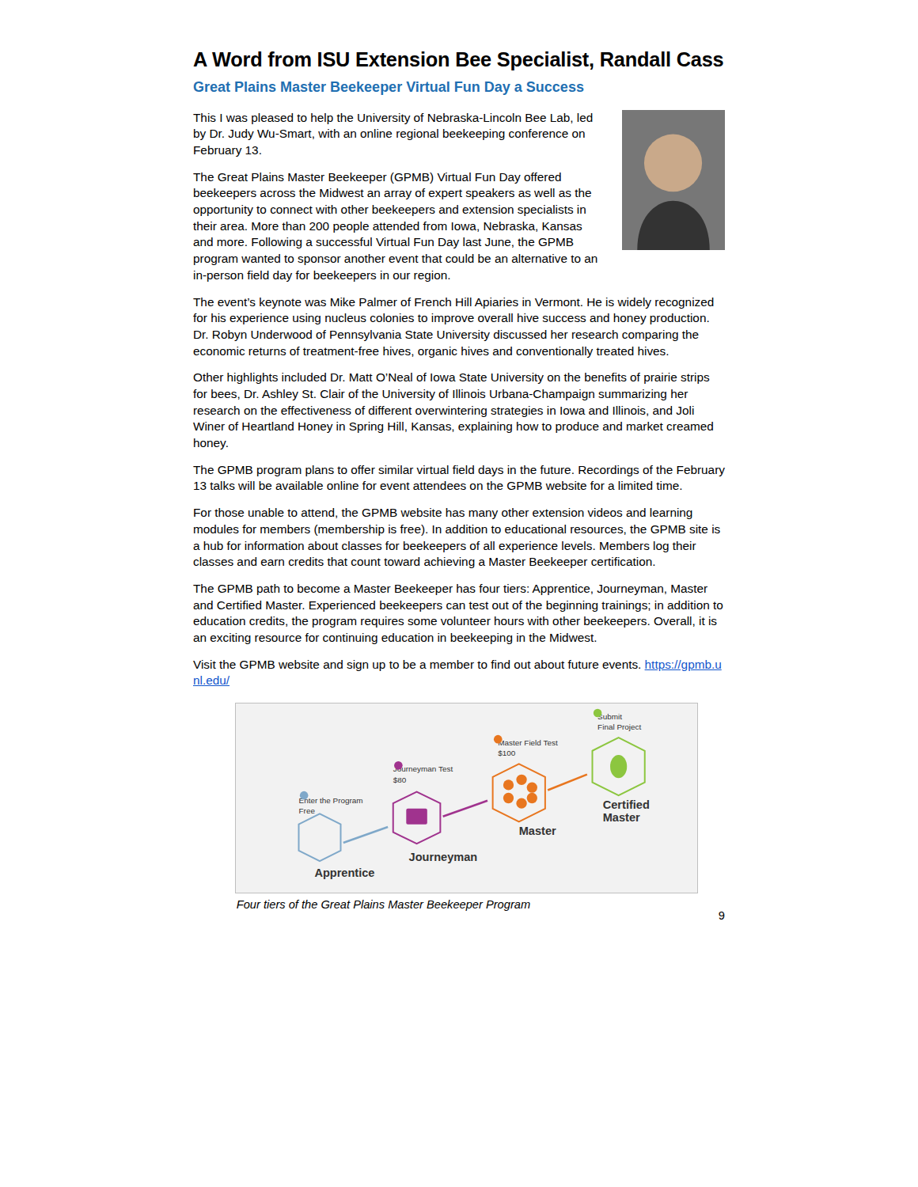A Word from ISU Extension Bee Specialist, Randall Cass
Great Plains Master Beekeeper Virtual Fun Day a Success
This I was pleased to help the University of Nebraska-Lincoln Bee Lab, led by Dr. Judy Wu-Smart, with an online regional beekeeping conference on February 13.
The Great Plains Master Beekeeper (GPMB) Virtual Fun Day offered beekeepers across the Midwest an array of expert speakers as well as the opportunity to connect with other beekeepers and extension specialists in their area. More than 200 people attended from Iowa, Nebraska, Kansas and more. Following a successful Virtual Fun Day last June, the GPMB program wanted to sponsor another event that could be an alternative to an in-person field day for beekeepers in our region.
The event’s keynote was Mike Palmer of French Hill Apiaries in Vermont. He is widely recognized for his experience using nucleus colonies to improve overall hive success and honey production. Dr. Robyn Underwood of Pennsylvania State University discussed her research comparing the economic returns of treatment-free hives, organic hives and conventionally treated hives.
Other highlights included Dr. Matt O’Neal of Iowa State University on the benefits of prairie strips for bees, Dr. Ashley St. Clair of the University of Illinois Urbana-Champaign summarizing her research on the effectiveness of different overwintering strategies in Iowa and Illinois, and Joli Winer of Heartland Honey in Spring Hill, Kansas, explaining how to produce and market creamed honey.
The GPMB program plans to offer similar virtual field days in the future. Recordings of the February 13 talks will be available online for event attendees on the GPMB website for a limited time.
For those unable to attend, the GPMB website has many other extension videos and learning modules for members (membership is free). In addition to educational resources, the GPMB site is a hub for information about classes for beekeepers of all experience levels. Members log their classes and earn credits that count toward achieving a Master Beekeeper certification.
The GPMB path to become a Master Beekeeper has four tiers: Apprentice, Journeyman, Master and Certified Master. Experienced beekeepers can test out of the beginning trainings; in addition to education credits, the program requires some volunteer hours with other beekeepers. Overall, it is an exciting resource for continuing education in beekeeping in the Midwest.
Visit the GPMB website and sign up to be a member to find out about future events. https://gpmb.unl.edu/
Four tiers of the Great Plains Master Beekeeper Program
9